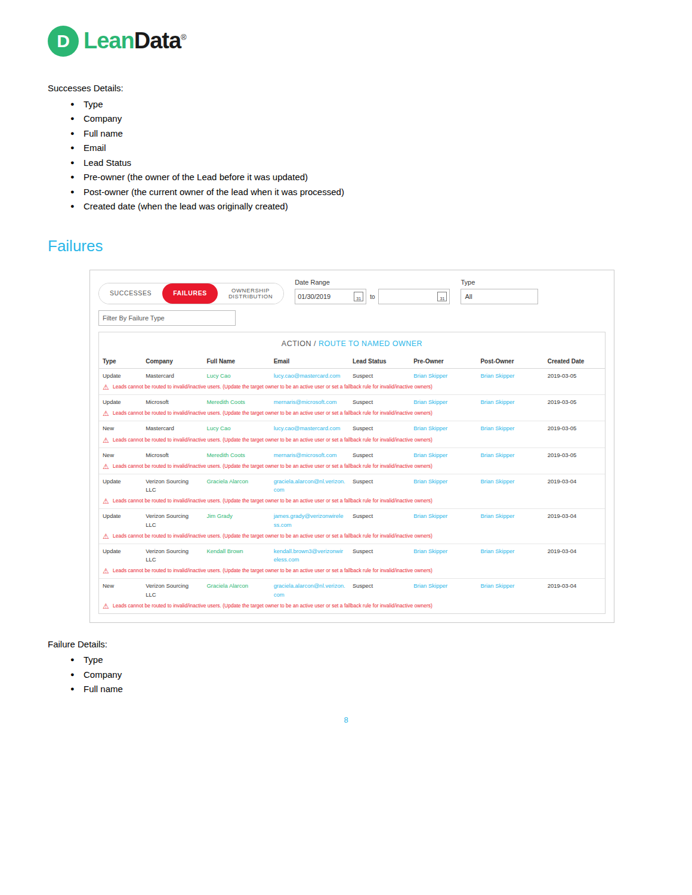D
Lean Data®
Successes Details:
Type
Company
Full name
Email
Lead Status
Pre-owner (the owner of the Lead before it was updated)
Post-owner (the current owner of the lead when it was processed)
Created date (when the lead was originally created)
Failures
SUCCESSES
FAILURES
OWNERSHIP DISTRIBUTION
Date Range
01/30/201931
to
31
Type
All
Filter By Failure Type
ACTION / ROUTE TO NAMED OWNER
| Type | Company | Full Name | Email | Lead Status | Pre-Owner | Post-Owner | Created Date |
| --- | --- | --- | --- | --- | --- | --- | --- |
| Update | Mastercard | Lucy Cao | lucy.cao@mastercard.com | Suspect | Brian Skipper | Brian Skipper | 2019-03-05 |
| ⚠ Leads cannot be routed to invalid/inactive users. (Update the target owner to be an active user or set a fallback rule for invalid/inactive owners) |
| Update | Microsoft | Meredith Coots | mernaris@microsoft.com | Suspect | Brian Skipper | Brian Skipper | 2019-03-05 |
| ⚠ Leads cannot be routed to invalid/inactive users. (Update the target owner to be an active user or set a fallback rule for invalid/inactive owners) |
| New | Mastercard | Lucy Cao | lucy.cao@mastercard.com | Suspect | Brian Skipper | Brian Skipper | 2019-03-05 |
| ⚠ Leads cannot be routed to invalid/inactive users. (Update the target owner to be an active user or set a fallback rule for invalid/inactive owners) |
| New | Microsoft | Meredith Coots | mernaris@microsoft.com | Suspect | Brian Skipper | Brian Skipper | 2019-03-05 |
| ⚠ Leads cannot be routed to invalid/inactive users. (Update the target owner to be an active user or set a fallback rule for invalid/inactive owners) |
| Update | Verizon Sourcing LLC | Graciela Alarcon | graciela.alarcon@nl.verizon.com | Suspect | Brian Skipper | Brian Skipper | 2019-03-04 |
| ⚠ Leads cannot be routed to invalid/inactive users. (Update the target owner to be an active user or set a fallback rule for invalid/inactive owners) |
| Update | Verizon Sourcing LLC | Jim Grady | james.grady@verizonwireless.com | Suspect | Brian Skipper | Brian Skipper | 2019-03-04 |
| ⚠ Leads cannot be routed to invalid/inactive users. (Update the target owner to be an active user or set a fallback rule for invalid/inactive owners) |
| Update | Verizon Sourcing LLC | Kendall Brown | kendall.brown3@verizonwireless.com | Suspect | Brian Skipper | Brian Skipper | 2019-03-04 |
| ⚠ Leads cannot be routed to invalid/inactive users. (Update the target owner to be an active user or set a fallback rule for invalid/inactive owners) |
| New | Verizon Sourcing LLC | Graciela Alarcon | graciela.alarcon@nl.verizon.com | Suspect | Brian Skipper | Brian Skipper | 2019-03-04 |
| ⚠ Leads cannot be routed to invalid/inactive users. (Update the target owner to be an active user or set a fallback rule for invalid/inactive owners) |
Failure Details:
Type
Company
Full name
8